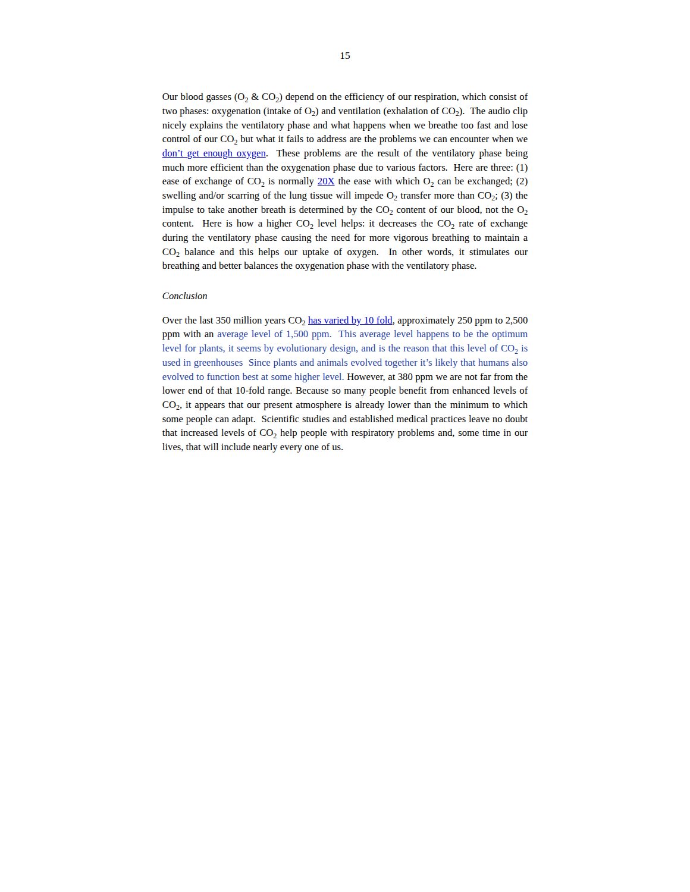15
Our blood gasses (O2 & CO2) depend on the efficiency of our respiration, which consist of two phases: oxygenation (intake of O2) and ventilation (exhalation of CO2). The audio clip nicely explains the ventilatory phase and what happens when we breathe too fast and lose control of our CO2 but what it fails to address are the problems we can encounter when we don’t get enough oxygen. These problems are the result of the ventilatory phase being much more efficient than the oxygenation phase due to various factors. Here are three: (1) ease of exchange of CO2 is normally 20X the ease with which O2 can be exchanged; (2) swelling and/or scarring of the lung tissue will impede O2 transfer more than CO2; (3) the impulse to take another breath is determined by the CO2 content of our blood, not the O2 content. Here is how a higher CO2 level helps: it decreases the CO2 rate of exchange during the ventilatory phase causing the need for more vigorous breathing to maintain a CO2 balance and this helps our uptake of oxygen. In other words, it stimulates our breathing and better balances the oxygenation phase with the ventilatory phase.
Conclusion
Over the last 350 million years CO2 has varied by 10 fold, approximately 250 ppm to 2,500 ppm with an average level of 1,500 ppm. This average level happens to be the optimum level for plants, it seems by evolutionary design, and is the reason that this level of CO2 is used in greenhouses Since plants and animals evolved together it’s likely that humans also evolved to function best at some higher level. However, at 380 ppm we are not far from the lower end of that 10-fold range. Because so many people benefit from enhanced levels of CO2, it appears that our present atmosphere is already lower than the minimum to which some people can adapt. Scientific studies and established medical practices leave no doubt that increased levels of CO2 help people with respiratory problems and, some time in our lives, that will include nearly every one of us.